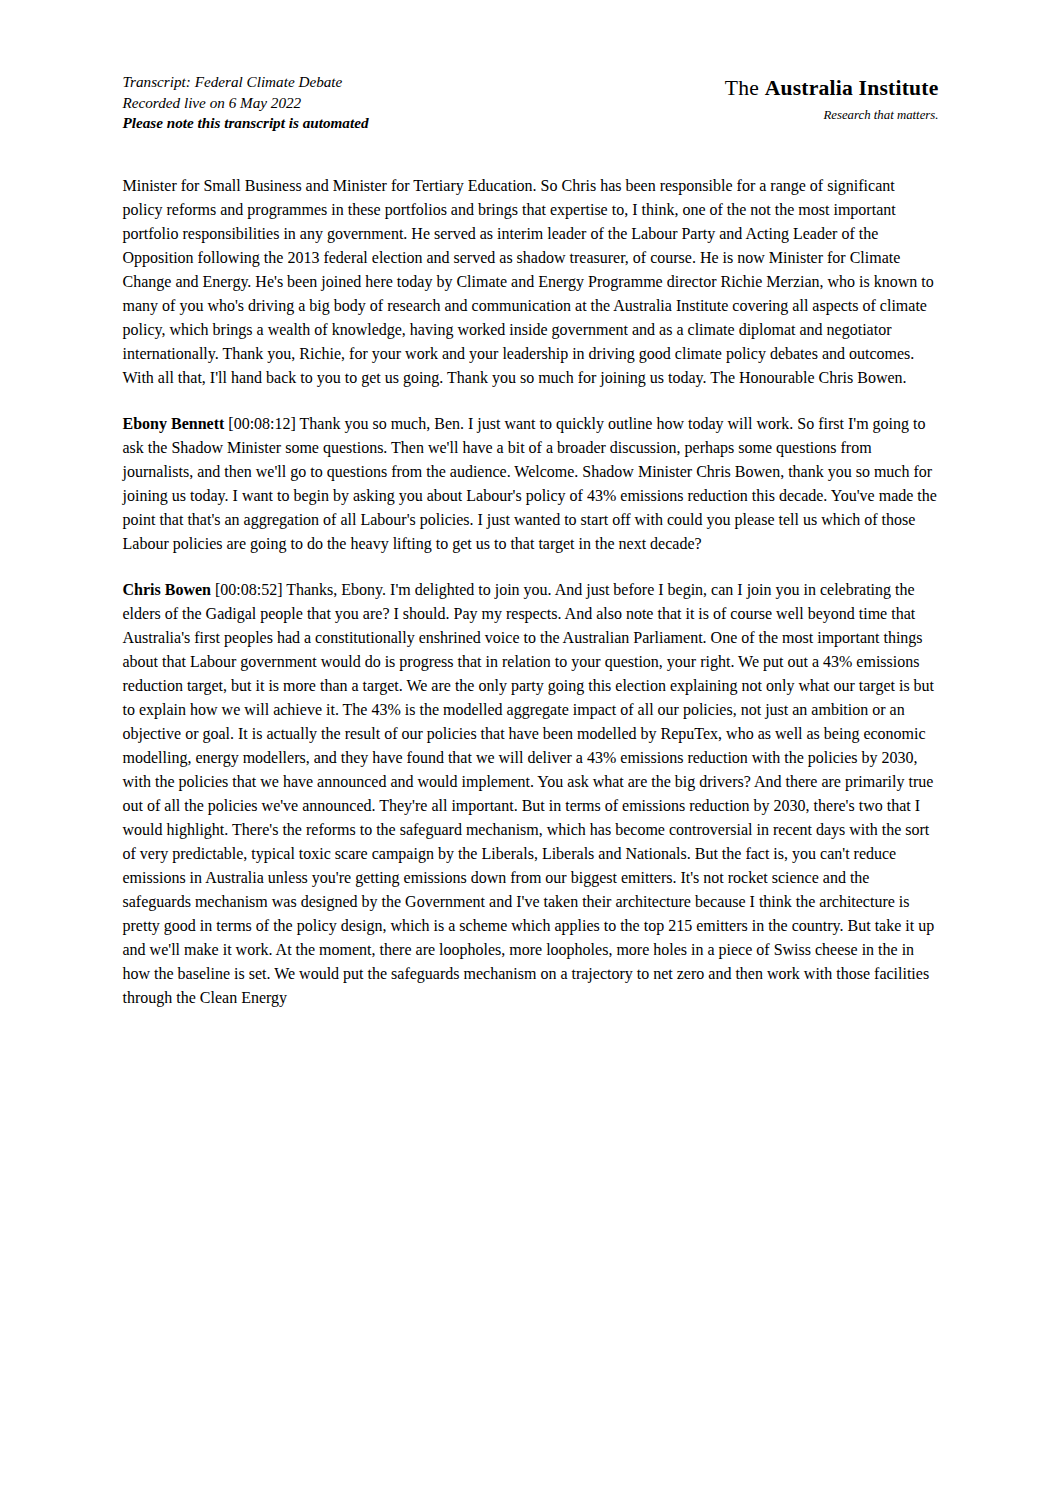Transcript: Federal Climate Debate
Recorded live on 6 May 2022
Please note this transcript is automated
The Australia Institute
Research that matters.
Minister for Small Business and Minister for Tertiary Education. So Chris has been responsible for a range of significant policy reforms and programmes in these portfolios and brings that expertise to, I think, one of the not the most important portfolio responsibilities in any government. He served as interim leader of the Labour Party and Acting Leader of the Opposition following the 2013 federal election and served as shadow treasurer, of course. He is now Minister for Climate Change and Energy. He's been joined here today by Climate and Energy Programme director Richie Merzian, who is known to many of you who's driving a big body of research and communication at the Australia Institute covering all aspects of climate policy, which brings a wealth of knowledge, having worked inside government and as a climate diplomat and negotiator internationally. Thank you, Richie, for your work and your leadership in driving good climate policy debates and outcomes. With all that, I'll hand back to you to get us going. Thank you so much for joining us today. The Honourable Chris Bowen.
Ebony Bennett [00:08:12] Thank you so much, Ben. I just want to quickly outline how today will work. So first I'm going to ask the Shadow Minister some questions. Then we'll have a bit of a broader discussion, perhaps some questions from journalists, and then we'll go to questions from the audience. Welcome. Shadow Minister Chris Bowen, thank you so much for joining us today. I want to begin by asking you about Labour's policy of 43% emissions reduction this decade. You've made the point that that's an aggregation of all Labour's policies. I just wanted to start off with could you please tell us which of those Labour policies are going to do the heavy lifting to get us to that target in the next decade?
Chris Bowen [00:08:52] Thanks, Ebony. I'm delighted to join you. And just before I begin, can I join you in celebrating the elders of the Gadigal people that you are? I should. Pay my respects. And also note that it is of course well beyond time that Australia's first peoples had a constitutionally enshrined voice to the Australian Parliament. One of the most important things about that Labour government would do is progress that in relation to your question, your right. We put out a 43% emissions reduction target, but it is more than a target. We are the only party going this election explaining not only what our target is but to explain how we will achieve it. The 43% is the modelled aggregate impact of all our policies, not just an ambition or an objective or goal. It is actually the result of our policies that have been modelled by RepuTex, who as well as being economic modelling, energy modellers, and they have found that we will deliver a 43% emissions reduction with the policies by 2030, with the policies that we have announced and would implement. You ask what are the big drivers? And there are primarily true out of all the policies we've announced. They're all important. But in terms of emissions reduction by 2030, there's two that I would highlight. There's the reforms to the safeguard mechanism, which has become controversial in recent days with the sort of very predictable, typical toxic scare campaign by the Liberals, Liberals and Nationals. But the fact is, you can't reduce emissions in Australia unless you're getting emissions down from our biggest emitters. It's not rocket science and the safeguards mechanism was designed by the Government and I've taken their architecture because I think the architecture is pretty good in terms of the policy design, which is a scheme which applies to the top 215 emitters in the country. But take it up and we'll make it work. At the moment, there are loopholes, more loopholes, more holes in a piece of Swiss cheese in the in how the baseline is set. We would put the safeguards mechanism on a trajectory to net zero and then work with those facilities through the Clean Energy